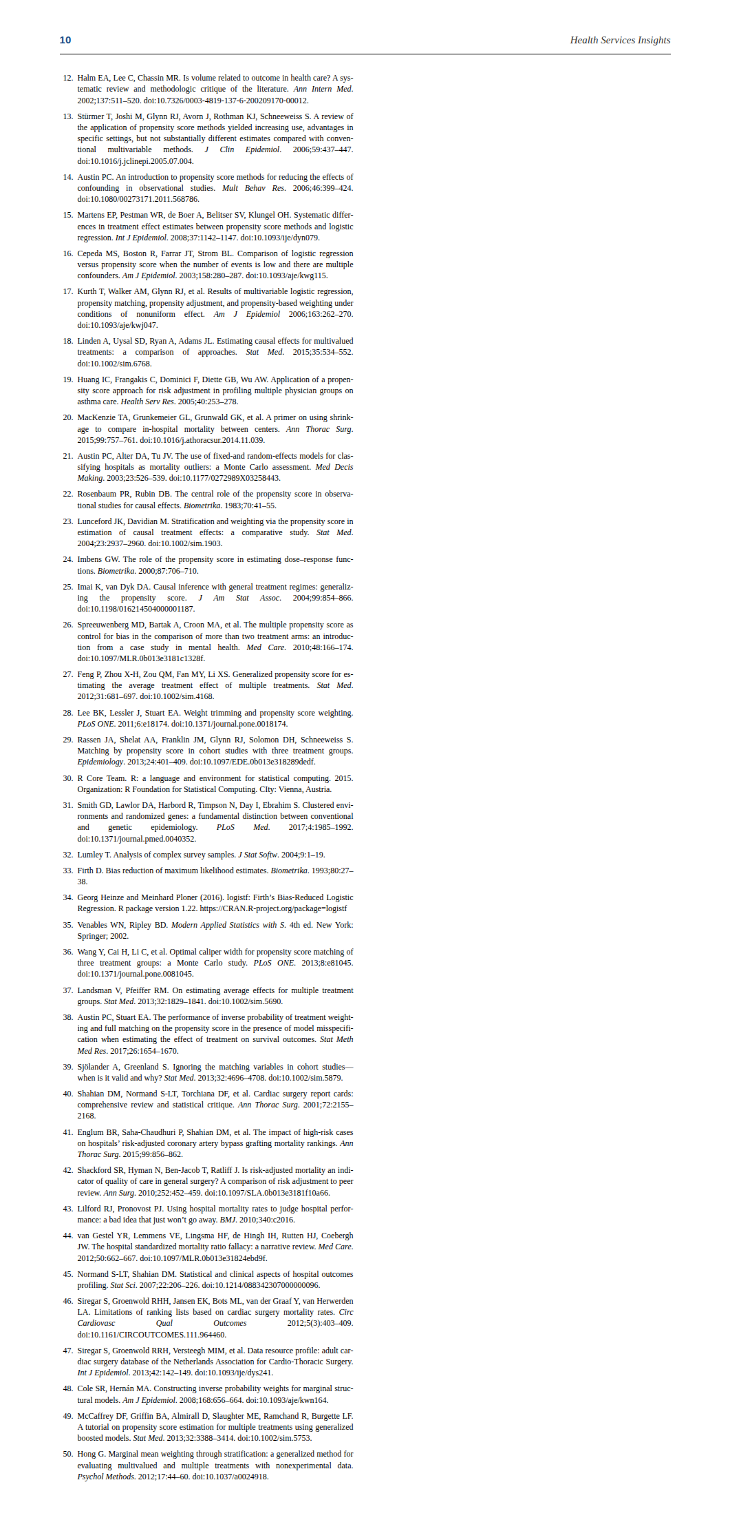10
Health Services Insights
Halm EA, Lee C, Chassin MR. Is volume related to outcome in health care? A systematic review and methodologic critique of the literature. Ann Intern Med. 2002;137:511–520. doi:10.7326/0003-4819-137-6-200209170-00012.
Stürmer T, Joshi M, Glynn RJ, Avorn J, Rothman KJ, Schneeweiss S. A review of the application of propensity score methods yielded increasing use, advantages in specific settings, but not substantially different estimates compared with conventional multivariable methods. J Clin Epidemiol. 2006;59:437–447. doi:10.1016/j.jclinepi.2005.07.004.
Austin PC. An introduction to propensity score methods for reducing the effects of confounding in observational studies. Mult Behav Res. 2006;46:399–424. doi:10.1080/00273171.2011.568786.
Martens EP, Pestman WR, de Boer A, Belitser SV, Klungel OH. Systematic differences in treatment effect estimates between propensity score methods and logistic regression. Int J Epidemiol. 2008;37:1142–1147. doi:10.1093/ije/dyn079.
Cepeda MS, Boston R, Farrar JT, Strom BL. Comparison of logistic regression versus propensity score when the number of events is low and there are multiple confounders. Am J Epidemiol. 2003;158:280–287. doi:10.1093/aje/kwg115.
Kurth T, Walker AM, Glynn RJ, et al. Results of multivariable logistic regression, propensity matching, propensity adjustment, and propensity-based weighting under conditions of nonuniform effect. Am J Epidemiol 2006;163:262–270. doi:10.1093/aje/kwj047.
Linden A, Uysal SD, Ryan A, Adams JL. Estimating causal effects for multivalued treatments: a comparison of approaches. Stat Med. 2015;35:534–552. doi:10.1002/sim.6768.
Huang IC, Frangakis C, Dominici F, Diette GB, Wu AW. Application of a propensity score approach for risk adjustment in profiling multiple physician groups on asthma care. Health Serv Res. 2005;40:253–278.
MacKenzie TA, Grunkemeier GL, Grunwald GK, et al. A primer on using shrinkage to compare in-hospital mortality between centers. Ann Thorac Surg. 2015;99:757–761. doi:10.1016/j.athoracsur.2014.11.039.
Austin PC, Alter DA, Tu JV. The use of fixed-and random-effects models for classifying hospitals as mortality outliers: a Monte Carlo assessment. Med Decis Making. 2003;23:526–539. doi:10.1177/0272989X03258443.
Rosenbaum PR, Rubin DB. The central role of the propensity score in observational studies for causal effects. Biometrika. 1983;70:41–55.
Lunceford JK, Davidian M. Stratification and weighting via the propensity score in estimation of causal treatment effects: a comparative study. Stat Med. 2004;23:2937–2960. doi:10.1002/sim.1903.
Imbens GW. The role of the propensity score in estimating dose–response functions. Biometrika. 2000;87:706–710.
Imai K, van Dyk DA. Causal inference with general treatment regimes: generalizing the propensity score. J Am Stat Assoc. 2004;99:854–866. doi:10.1198/016214504000001187.
Spreeuwenberg MD, Bartak A, Croon MA, et al. The multiple propensity score as control for bias in the comparison of more than two treatment arms: an introduction from a case study in mental health. Med Care. 2010;48:166–174. doi:10.1097/MLR.0b013e3181c1328f.
Feng P, Zhou X-H, Zou QM, Fan MY, Li XS. Generalized propensity score for estimating the average treatment effect of multiple treatments. Stat Med. 2012;31:681–697. doi:10.1002/sim.4168.
Lee BK, Lessler J, Stuart EA. Weight trimming and propensity score weighting. PLoS ONE. 2011;6:e18174. doi:10.1371/journal.pone.0018174.
Rassen JA, Shelat AA, Franklin JM, Glynn RJ, Solomon DH, Schneeweiss S. Matching by propensity score in cohort studies with three treatment groups. Epidemiology. 2013;24:401–409. doi:10.1097/EDE.0b013e318289dedf.
R Core Team. R: a language and environment for statistical computing. 2015. Organization: R Foundation for Statistical Computing. CIty: Vienna, Austria.
Smith GD, Lawlor DA, Harbord R, Timpson N, Day I, Ebrahim S. Clustered environments and randomized genes: a fundamental distinction between conventional and genetic epidemiology. PLoS Med. 2017;4:1985–1992. doi:10.1371/journal.pmed.0040352.
Lumley T. Analysis of complex survey samples. J Stat Softw. 2004;9:1–19.
Firth D. Bias reduction of maximum likelihood estimates. Biometrika. 1993;80:27–38.
Georg Heinze and Meinhard Ploner (2016). logistf: Firth’s Bias-Reduced Logistic Regression. R package version 1.22. https://CRAN.R-project.org/package=logistf
Venables WN, Ripley BD. Modern Applied Statistics with S. 4th ed. New York: Springer; 2002.
Wang Y, Cai H, Li C, et al. Optimal caliper width for propensity score matching of three treatment groups: a Monte Carlo study. PLoS ONE. 2013;8:e81045. doi:10.1371/journal.pone.0081045.
Landsman V, Pfeiffer RM. On estimating average effects for multiple treatment groups. Stat Med. 2013;32:1829–1841. doi:10.1002/sim.5690.
Austin PC, Stuart EA. The performance of inverse probability of treatment weighting and full matching on the propensity score in the presence of model misspecification when estimating the effect of treatment on survival outcomes. Stat Meth Med Res. 2017;26:1654–1670.
Sjölander A, Greenland S. Ignoring the matching variables in cohort studies—when is it valid and why? Stat Med. 2013;32:4696–4708. doi:10.1002/sim.5879.
Shahian DM, Normand S-LT, Torchiana DF, et al. Cardiac surgery report cards: comprehensive review and statistical critique. Ann Thorac Surg. 2001;72:2155–2168.
Englum BR, Saha-Chaudhuri P, Shahian DM, et al. The impact of high-risk cases on hospitals’ risk-adjusted coronary artery bypass grafting mortality rankings. Ann Thorac Surg. 2015;99:856–862.
Shackford SR, Hyman N, Ben-Jacob T, Ratliff J. Is risk-adjusted mortality an indicator of quality of care in general surgery? A comparison of risk adjustment to peer review. Ann Surg. 2010;252:452–459. doi:10.1097/SLA.0b013e3181f10a66.
Lilford RJ, Pronovost PJ. Using hospital mortality rates to judge hospital performance: a bad idea that just won’t go away. BMJ. 2010;340:c2016.
van Gestel YR, Lemmens VE, Lingsma HF, de Hingh IH, Rutten HJ, Coebergh JW. The hospital standardized mortality ratio fallacy: a narrative review. Med Care. 2012;50:662–667. doi:10.1097/MLR.0b013e31824ebd9f.
Normand S-LT, Shahian DM. Statistical and clinical aspects of hospital outcomes profiling. Stat Sci. 2007;22:206–226. doi:10.1214/088342307000000096.
Siregar S, Groenwold RHH, Jansen EK, Bots ML, van der Graaf Y, van Herwerden LA. Limitations of ranking lists based on cardiac surgery mortality rates. Circ Cardiovasc Qual Outcomes 2012;5(3):403–409. doi:10.1161/CIRCOUTCOMES.111.964460.
Siregar S, Groenwold RRH, Versteegh MIM, et al. Data resource profile: adult cardiac surgery database of the Netherlands Association for Cardio-Thoracic Surgery. Int J Epidemiol. 2013;42:142–149. doi:10.1093/ije/dys241.
Cole SR, Hernán MA. Constructing inverse probability weights for marginal structural models. Am J Epidemiol. 2008;168:656–664. doi:10.1093/aje/kwn164.
McCaffrey DF, Griffin BA, Almirall D, Slaughter ME, Ramchand R, Burgette LF. A tutorial on propensity score estimation for multiple treatments using generalized boosted models. Stat Med. 2013;32:3388–3414. doi:10.1002/sim.5753.
Hong G. Marginal mean weighting through stratification: a generalized method for evaluating multivalued and multiple treatments with nonexperimental data. Psychol Methods. 2012;17:44–60. doi:10.1037/a0024918.